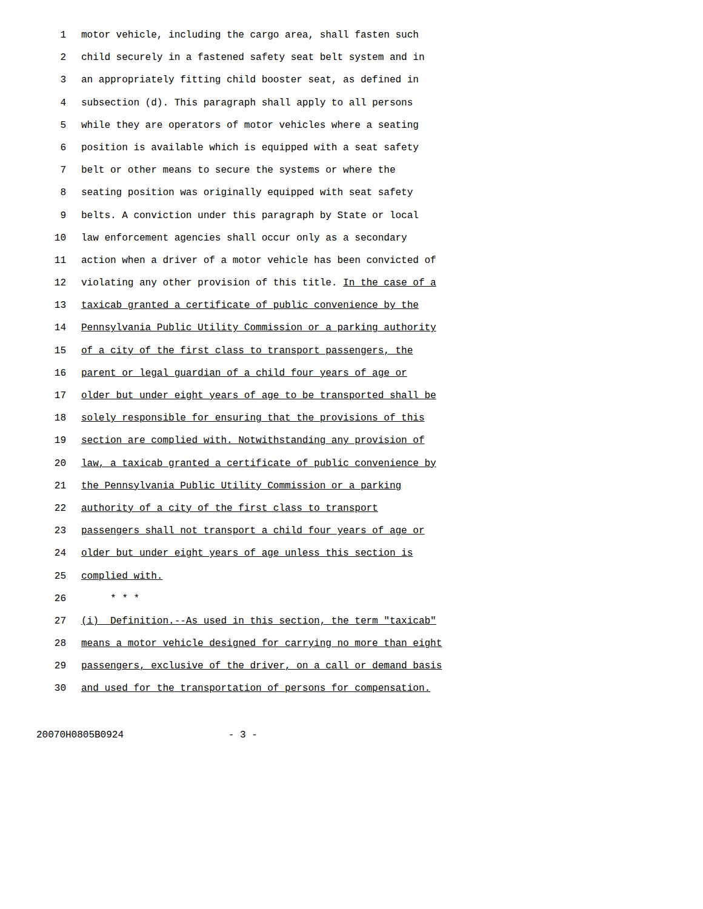| 1 | motor vehicle, including the cargo area, shall fasten such |
| 2 | child securely in a fastened safety seat belt system and in |
| 3 | an appropriately fitting child booster seat, as defined in |
| 4 | subsection (d). This paragraph shall apply to all persons |
| 5 | while they are operators of motor vehicles where a seating |
| 6 | position is available which is equipped with a seat safety |
| 7 | belt or other means to secure the systems or where the |
| 8 | seating position was originally equipped with seat safety |
| 9 | belts. A conviction under this paragraph by State or local |
| 10 | law enforcement agencies shall occur only as a secondary |
| 11 | action when a driver of a motor vehicle has been convicted of |
| 12 | violating any other provision of this title. In the case of a |
| 13 | taxicab granted a certificate of public convenience by the |
| 14 | Pennsylvania Public Utility Commission or a parking authority |
| 15 | of a city of the first class to transport passengers, the |
| 16 | parent or legal guardian of a child four years of age or |
| 17 | older but under eight years of age to be transported shall be |
| 18 | solely responsible for ensuring that the provisions of this |
| 19 | section are complied with. Notwithstanding any provision of |
| 20 | law, a taxicab granted a certificate of public convenience by |
| 21 | the Pennsylvania Public Utility Commission or a parking |
| 22 | authority of a city of the first class to transport |
| 23 | passengers shall not transport a child four years of age or |
| 24 | older but under eight years of age unless this section is |
| 25 | complied with. |
| 26 | * * * |
| 27 | (i) Definition.--As used in this section, the term "taxicab" |
| 28 | means a motor vehicle designed for carrying no more than eight |
| 29 | passengers, exclusive of the driver, on a call or demand basis |
| 30 | and used for the transportation of persons for compensation. |
20070H0805B0924 - 3 -